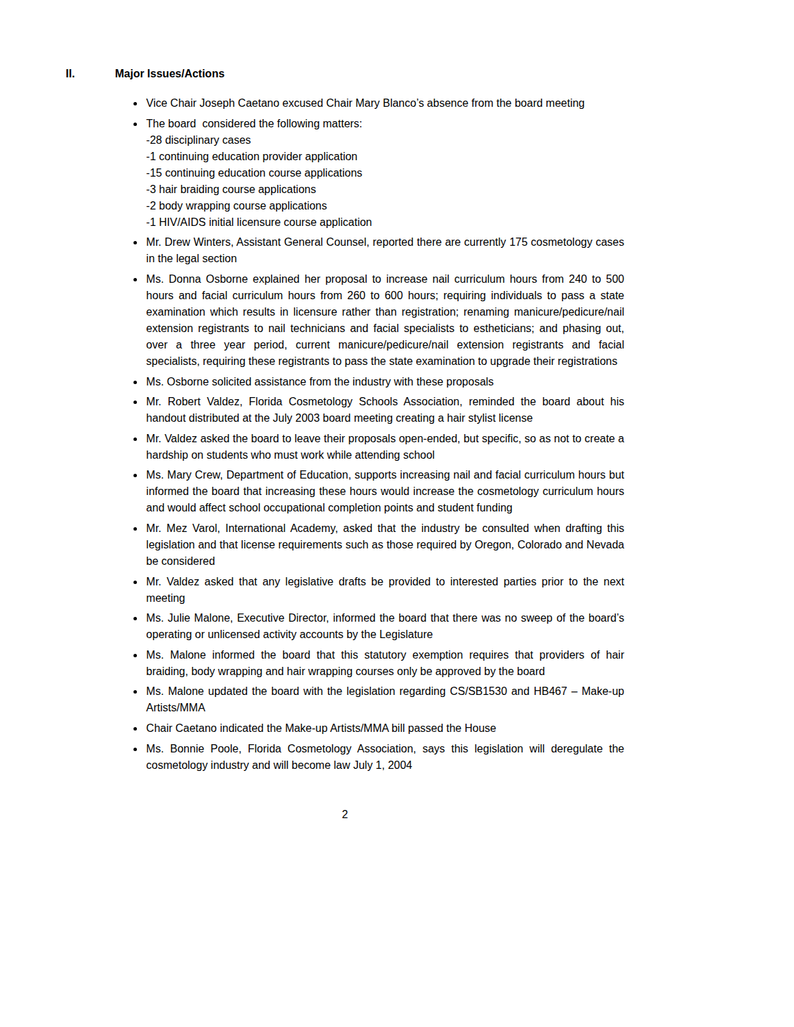II. Major Issues/Actions
Vice Chair Joseph Caetano excused Chair Mary Blanco’s absence from the board meeting
The board considered the following matters:
-28 disciplinary cases
-1 continuing education provider application
-15 continuing education course applications
-3 hair braiding course applications
-2 body wrapping course applications
-1 HIV/AIDS initial licensure course application
Mr. Drew Winters, Assistant General Counsel, reported there are currently 175 cosmetology cases in the legal section
Ms. Donna Osborne explained her proposal to increase nail curriculum hours from 240 to 500 hours and facial curriculum hours from 260 to 600 hours; requiring individuals to pass a state examination which results in licensure rather than registration; renaming manicure/pedicure/nail extension registrants to nail technicians and facial specialists to estheticians; and phasing out, over a three year period, current manicure/pedicure/nail extension registrants and facial specialists, requiring these registrants to pass the state examination to upgrade their registrations
Ms. Osborne solicited assistance from the industry with these proposals
Mr. Robert Valdez, Florida Cosmetology Schools Association, reminded the board about his handout distributed at the July 2003 board meeting creating a hair stylist license
Mr. Valdez asked the board to leave their proposals open-ended, but specific, so as not to create a hardship on students who must work while attending school
Ms. Mary Crew, Department of Education, supports increasing nail and facial curriculum hours but informed the board that increasing these hours would increase the cosmetology curriculum hours and would affect school occupational completion points and student funding
Mr. Mez Varol, International Academy, asked that the industry be consulted when drafting this legislation and that license requirements such as those required by Oregon, Colorado and Nevada be considered
Mr. Valdez asked that any legislative drafts be provided to interested parties prior to the next meeting
Ms. Julie Malone, Executive Director, informed the board that there was no sweep of the board’s operating or unlicensed activity accounts by the Legislature
Ms. Malone informed the board that this statutory exemption requires that providers of hair braiding, body wrapping and hair wrapping courses only be approved by the board
Ms. Malone updated the board with the legislation regarding CS/SB1530 and HB467 – Make-up Artists/MMA
Chair Caetano indicated the Make-up Artists/MMA bill passed the House
Ms. Bonnie Poole, Florida Cosmetology Association, says this legislation will deregulate the cosmetology industry and will become law July 1, 2004
2